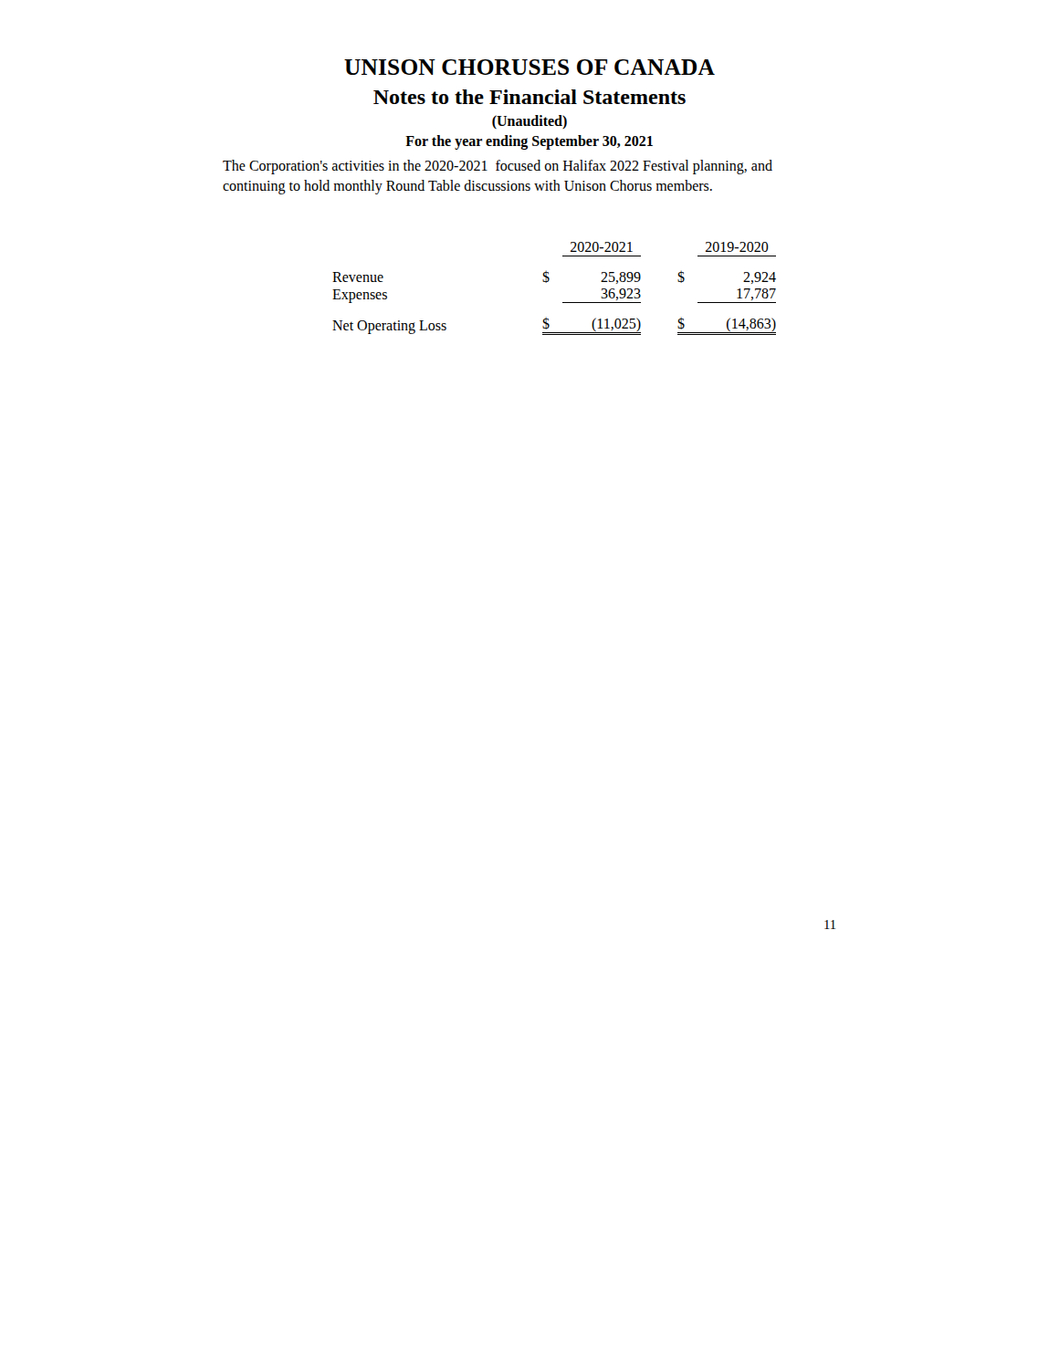UNISON CHORUSES OF CANADA
Notes to the Financial Statements
(Unaudited)
For the year ending September 30, 2021
The Corporation's activities in the 2020-2021 focused on Halifax 2022 Festival planning, and continuing to hold monthly Round Table discussions with Unison Chorus members.
| | | 2020-2021 | | | 2019-2020 |
| Revenue | $ | 25,899 | | $ | 2,924 |
| Expenses | | 36,923 | | | 17,787 |
| Net Operating Loss | $ | (11,025) | | $ | (14,863) |
11